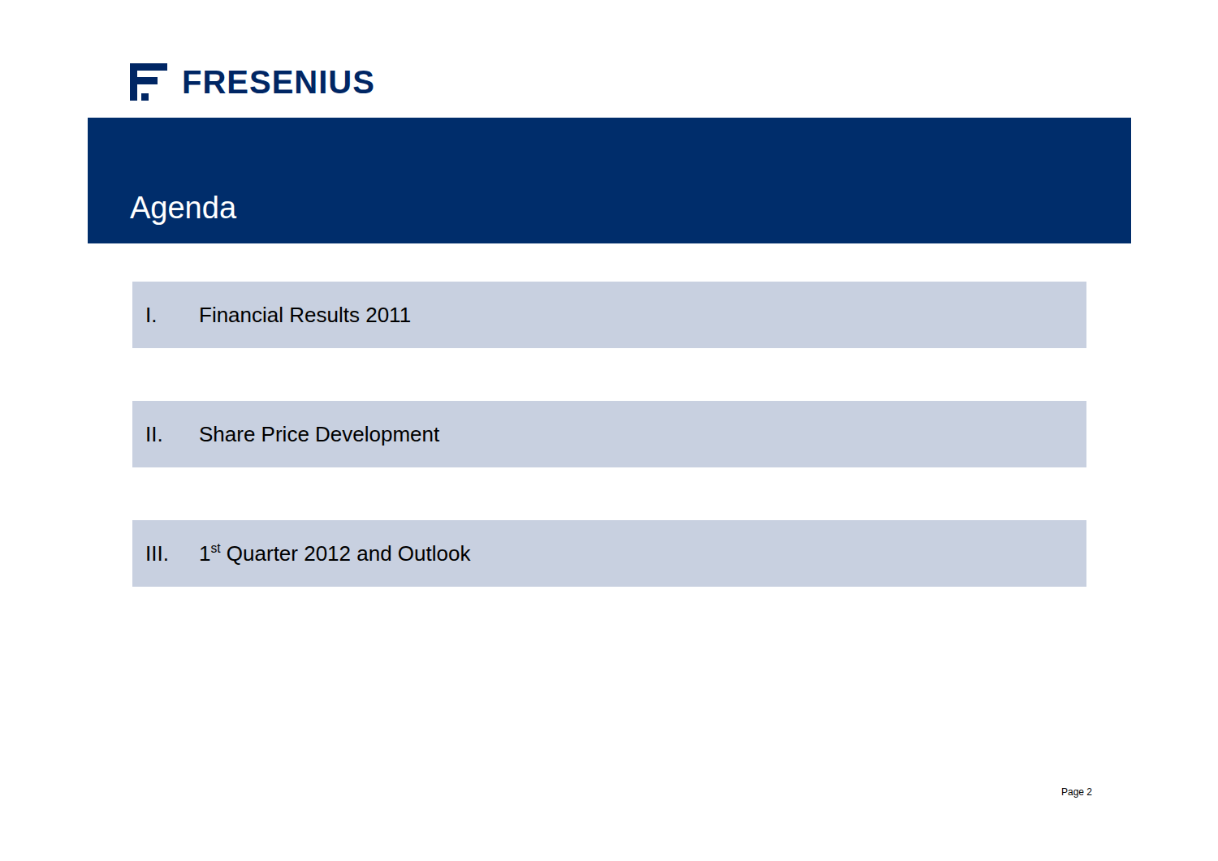FRESENIUS
Agenda
I. Financial Results 2011
II. Share Price Development
III. 1st Quarter 2012 and Outlook
Page 2